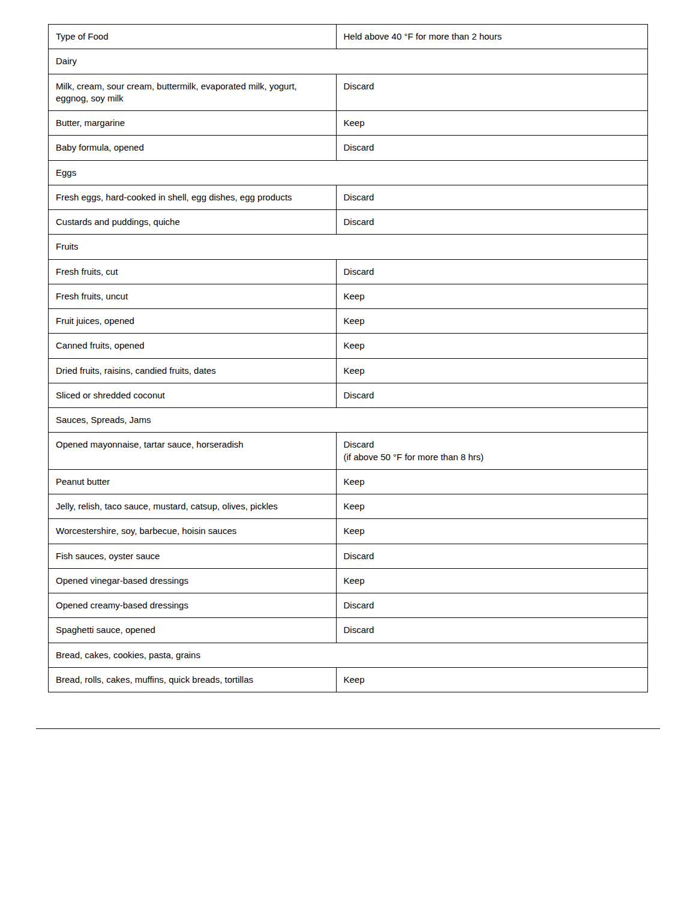| Type of Food | Held above 40 °F for more than 2 hours |
| Dairy |
| Milk, cream, sour cream, buttermilk, evaporated milk, yogurt, eggnog, soy milk | Discard |
| Butter, margarine | Keep |
| Baby formula, opened | Discard |
| Eggs |
| Fresh eggs, hard-cooked in shell, egg dishes, egg products | Discard |
| Custards and puddings, quiche | Discard |
| Fruits |
| Fresh fruits, cut | Discard |
| Fresh fruits, uncut | Keep |
| Fruit juices, opened | Keep |
| Canned fruits, opened | Keep |
| Dried fruits, raisins, candied fruits, dates | Keep |
| Sliced or shredded coconut | Discard |
| Sauces, Spreads, Jams |
| Opened mayonnaise, tartar sauce, horseradish | Discard (if above 50 °F for more than 8 hrs) |
| Peanut butter | Keep |
| Jelly, relish, taco sauce, mustard, catsup, olives, pickles | Keep |
| Worcestershire, soy, barbecue, hoisin sauces | Keep |
| Fish sauces, oyster sauce | Discard |
| Opened vinegar-based dressings | Keep |
| Opened creamy-based dressings | Discard |
| Spaghetti sauce, opened | Discard |
| Bread, cakes, cookies, pasta, grains |
| Bread, rolls, cakes, muffins, quick breads, tortillas | Keep |